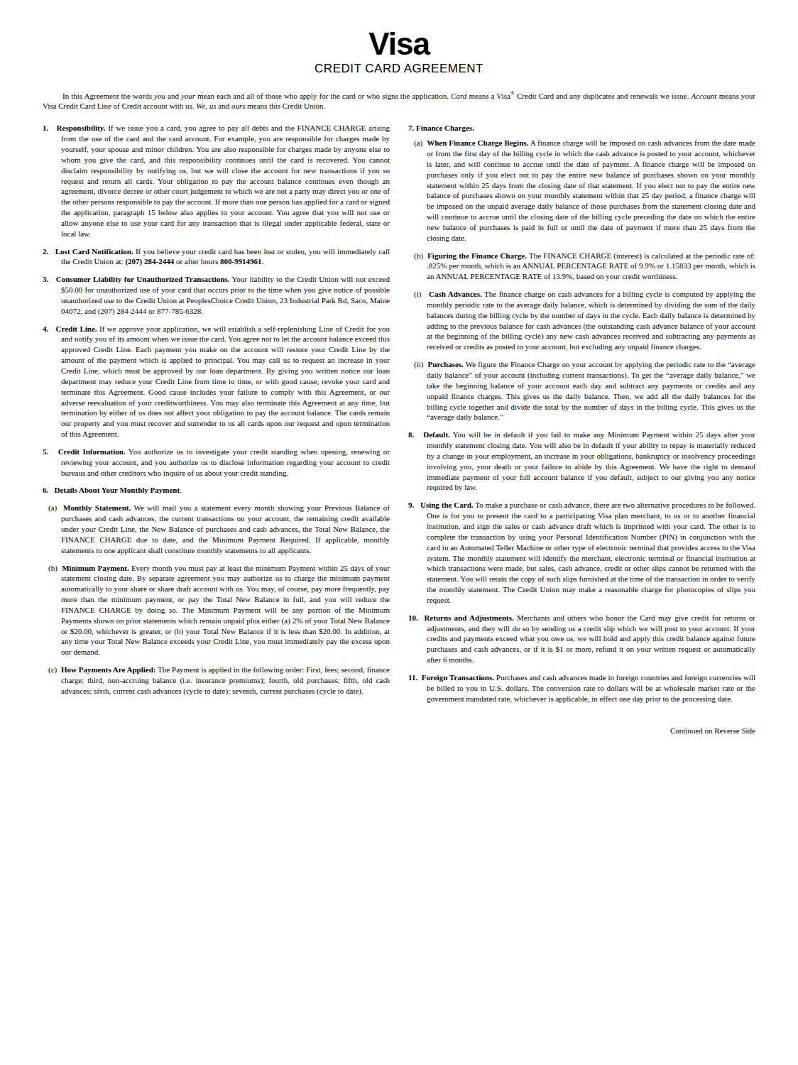Visa
CREDIT CARD AGREEMENT
In this Agreement the words you and your mean each and all of those who apply for the card or who signs the application. Card means a Visa® Credit Card and any duplicates and renewals we issue. Account means your Visa Credit Card Line of Credit account with us. We, us and ours means this Credit Union.
1. Responsibility. If we issue you a card, you agree to pay all debts and the FINANCE CHARGE arising from the use of the card and the card account. For example, you are responsible for charges made by yourself, your spouse and minor children. You are also responsible for charges made by anyone else to whom you give the card, and this responsibility continues until the card is recovered. You cannot disclaim responsibility by notifying us, but we will close the account for new transactions if you so request and return all cards. Your obligation to pay the account balance continues even though an agreement, divorce decree or other court judgement to which we are not a party may direct you or one of the other persons responsible to pay the account. If more than one person has applied for a card or signed the application, paragraph 15 below also applies to your account. You agree that you will not use or allow anyone else to use your card for any transaction that is illegal under applicable federal, state or local law.
2. Lost Card Notification. If you believe your credit card has been lost or stolen, you will immediately call the Credit Union at: (207) 284-2444 or after hours 800-9914961.
3. Consumer Liability for Unauthorized Transactions. Your liability to the Credit Union will not exceed $50.00 for unauthorized use of your card that occurs prior to the time when you give notice of possible unauthorized use to the Credit Union at PeoplesChoice Credit Union, 23 Industrial Park Rd, Saco, Maine 04072, and (207) 284-2444 or 877-785-6328.
4. Credit Line. If we approve your application, we will establish a self-replenishing Line of Credit for you and notify you of its amount when we issue the card. You agree not to let the account balance exceed this approved Credit Line. Each payment you make on the account will restore your Credit Line by the amount of the payment which is applied to principal. You may call us to request an increase in your Credit Line, which must be approved by our loan department. By giving you written notice our loan department may reduce your Credit Line from time to time, or with good cause, revoke your card and terminate this Agreement. Good cause includes your failure to comply with this Agreement, or our adverse reevaluation of your creditworthiness. You may also terminate this Agreement at any time, but termination by either of us does not affect your obligation to pay the account balance. The cards remain our property and you must recover and surrender to us all cards upon our request and upon termination of this Agreement.
5. Credit Information. You authorize us to investigate your credit standing when opening, renewing or reviewing your account, and you authorize us to disclose information regarding your account to credit bureaus and other creditors who inquire of us about your credit standing.
6. Details About Your Monthly Payment.
(a) Monthly Statement. We will mail you a statement every month showing your Previous Balance of purchases and cash advances, the current transactions on your account, the remaining credit available under your Credit Line, the New Balance of purchases and cash advances, the Total New Balance, the FINANCE CHARGE due to date, and the Minimum Payment Required. If applicable, monthly statements to one applicant shall constitute monthly statements to all applicants.
(b) Minimum Payment. Every month you must pay at least the minimum Payment within 25 days of your statement closing date. By separate agreement you may authorize us to charge the minimum payment automatically to your share or share draft account with us. You may, of course, pay more frequently, pay more than the minimum payment, or pay the Total New Balance in full, and you will reduce the FINANCE CHARGE by doing so. The Minimum Payment will be any portion of the Minimum Payments shown on prior statements which remain unpaid plus either (a) 2% of your Total New Balance or $20.00, whichever is greater, or (b) your Total New Balance if it is less than $20.00. In addition, at any time your Total New Balance exceeds your Credit Line, you must immediately pay the excess upon our demand.
(c) How Payments Are Applied: The Payment is applied in the following order: First, fees; second, finance charge; third, non-accruing balance (i.e. insurance premiums); fourth, old purchases; fifth, old cash advances; sixth, current cash advances (cycle to date); seventh, current purchases (cycle to date).
7. Finance Charges.
(a) When Finance Charge Begins. A finance charge will be imposed on cash advances from the date made or from the first day of the billing cycle in which the cash advance is posted to your account, whichever is later, and will continue to accrue until the date of payment. A finance charge will be imposed on purchases only if you elect not to pay the entire new balance of purchases shown on your monthly statement within 25 days from the closing date of that statement. If you elect not to pay the entire new balance of purchases shown on your monthly statement within that 25 day period, a finance charge will be imposed on the unpaid average daily balance of those purchases from the statement closing date and will continue to accrue until the closing date of the billing cycle preceding the date on which the entire new balance of purchases is paid in full or until the date of payment if more than 25 days from the closing date.
(b) Figuring the Finance Charge. The FINANCE CHARGE (interest) is calculated at the periodic rate of: .825% per month, which is an ANNUAL PERCENTAGE RATE of 9.9% or 1.15833 per month, which is an ANNUAL PERCENTAGE RATE of 13.9%, based on your credit worthiness.
(i) Cash Advances. The finance charge on cash advances for a billing cycle is computed by applying the monthly periodic rate to the average daily balance, which is determined by dividing the sum of the daily balances during the billing cycle by the number of days in the cycle. Each daily balance is determined by adding to the previous balance for cash advances (the outstanding cash advance balance of your account at the beginning of the billing cycle) any new cash advances received and subtracting any payments as received or credits as posted to your account, but excluding any unpaid finance charges.
(ii) Purchases. We figure the Finance Charge on your account by applying the periodic rate to the “average daily balance” of your account (including current transactions). To get the “average daily balance,” we take the beginning balance of your account each day and subtract any payments or credits and any unpaid finance charges. This gives us the daily balance. Then, we add all the daily balances for the billing cycle together and divide the total by the number of days in the billing cycle. This gives us the “average daily balance.”
8. Default. You will be in default if you fail to make any Minimum Payment within 25 days after your monthly statement closing date. You will also be in default if your ability to repay is materially reduced by a change in your employment, an increase in your obligations, bankruptcy or insolvency proceedings involving you, your death or your failure to abide by this Agreement. We have the right to demand immediate payment of your full account balance if you default, subject to our giving you any notice required by law.
9. Using the Card. To make a purchase or cash advance, there are two alternative procedures to be followed. One is for you to present the card to a participating Visa plan merchant, to us or to another financial institution, and sign the sales or cash advance draft which is imprinted with your card. The other is to complete the transaction by using your Personal Identification Number (PIN) in conjunction with the card in an Automated Teller Machine or other type of electronic terminal that provides access to the Visa system. The monthly statement will identify the merchant, electronic terminal or financial institution at which transactions were made, but sales, cash advance, credit or other slips cannot be returned with the statement. You will retain the copy of such slips furnished at the time of the transaction in order to verify the monthly statement. The Credit Union may make a reasonable charge for photocopies of slips you request.
10. Returns and Adjustments. Merchants and others who honor the Card may give credit for returns or adjustments, and they will do so by sending us a credit slip which we will post to your account. If your credits and payments exceed what you owe us, we will hold and apply this credit balance against future purchases and cash advances, or if it is $1 or more, refund it on your written request or automatically after 6 months.
11. Foreign Transactions. Purchases and cash advances made in foreign countries and foreign currencies will be billed to you in U.S. dollars. The conversion rate to dollars will be at wholesale market rate or the government mandated rate, whichever is applicable, in effect one day prior to the processing date.
Continued on Reverse Side